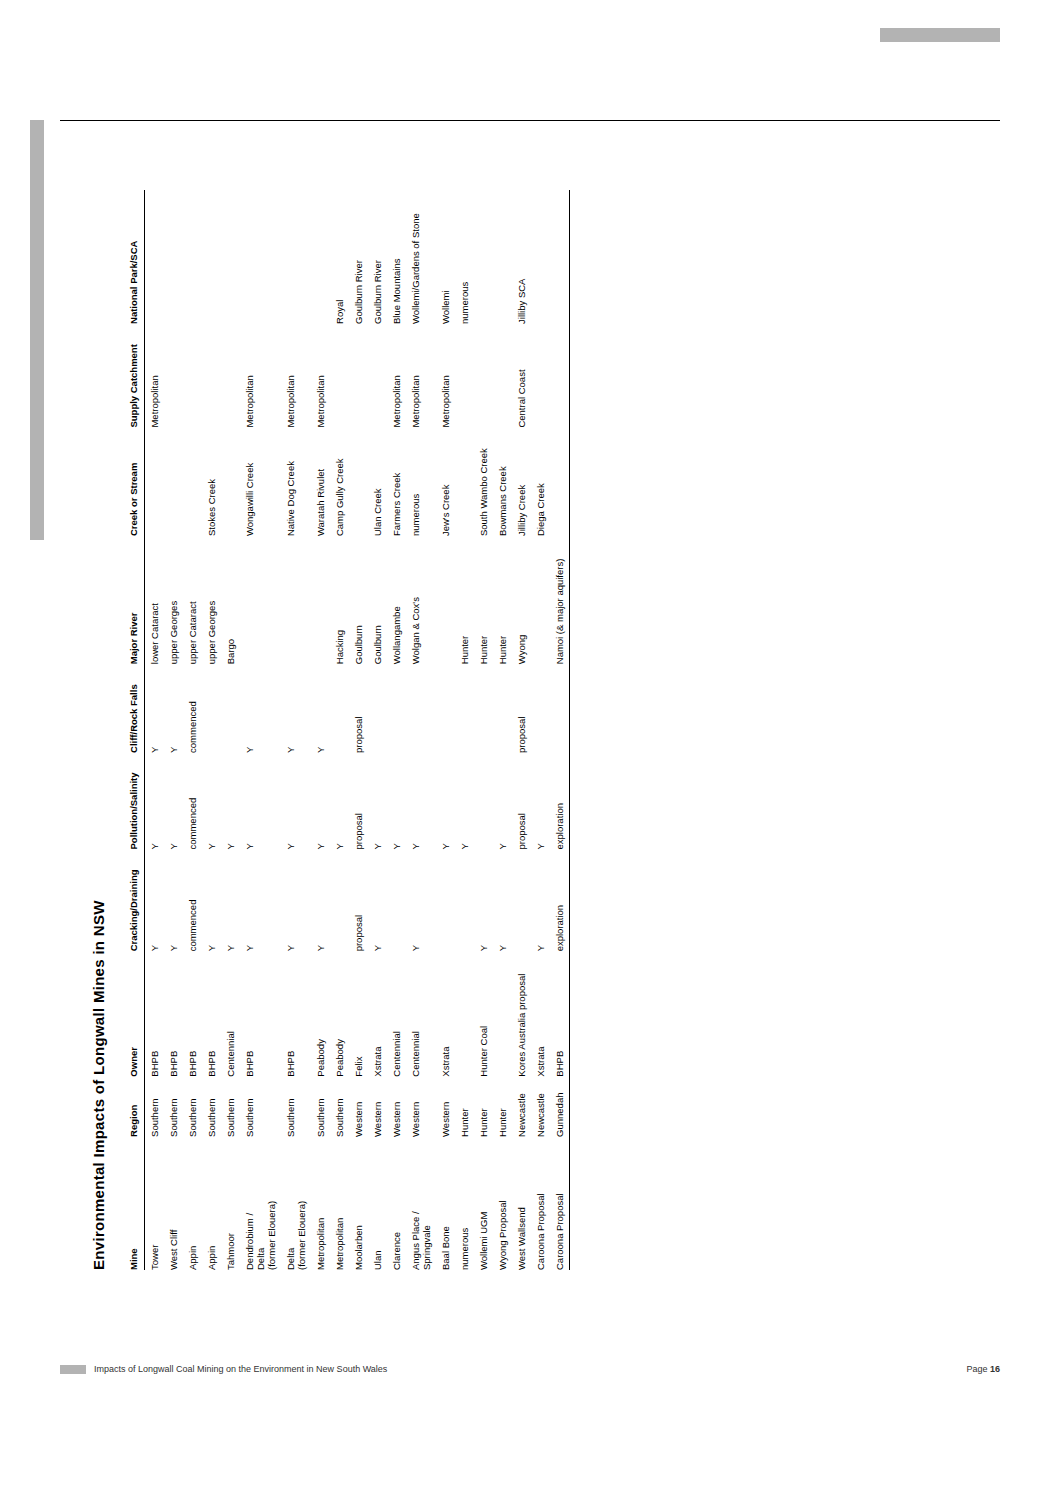Environmental Impacts of Longwall Mines in NSW
| Mine | Region | Owner | Cracking/Draining | Pollution/Salinity | Cliff/Rock Falls | Major River | Creek or Stream | Supply Catchment | National Park/SCA |
| --- | --- | --- | --- | --- | --- | --- | --- | --- | --- |
| Tower | Southern | BHPB | Y | Y | Y | lower Cataract | | Metropolitan | |
| West Cliff | Southern | BHPB | Y | Y | Y | upper Georges | | | |
| Appin | Southern | BHPB | commenced | commenced | commenced | upper Cataract | | | |
| Appin | Southern | BHPB | Y | Y | | upper Georges | Stokes Creek | | |
| Tahmoor | Southern | Centennial | Y | Y | | Bargo | | | |
| Dendrobium / Delta (former Elouera) | Southern | BHPB | Y | Y | Y | | Wongawilli Creek | Metropolitan | |
| Delta (former Elouera) | Southern | BHPB | Y | Y | Y | | Native Dog Creek | Metropolitan | |
| Metropolitan | Southern | Peabody | Y | Y | Y | | Waratah Rivulet | Metropolitan | |
| Metropolitan | Southern | Peabody | | Y | | Hacking | Camp Gully Creek | | Royal |
| Moolarben | Western | Felix | proposal | proposal | proposal | Goulburn | | | Goulburn River |
| Ulan | Western | Xstrata | Y | Y | | Goulburn | Ulan Creek | | Goulburn River |
| Clarence | Western | Centennial | | Y | | Wollangambe | Farmers Creek | Metropolitan | Blue Mountains |
| Angus Place / Springvale | Western | Centennial | Y | Y | | Wolgan & Cox's | numerous | Metropolitan | Wollemi/Gardens of Stone |
| Baal Bone | Western | Xstrata | | Y | | | Jew's Creek | Metropolitan | Wollemi |
| numerous | Hunter | | | Y | | Hunter | | | numerous |
| Wollemi UGM | Hunter | Hunter Coal | Y | | | Hunter | South Wambo Creek | | |
| Wyong Proposal | Hunter | | Y | Y | | Hunter | Bowmans Creek | | |
| West Wallsend | Newcastle | Kores Australia proposal | | proposal | proposal | Wyong | Jilliby Creek | Central Coast | Jilliby SCA |
| Caroona Proposal | Newcastle | Xstrata | Y | Y | | | Diega Creek | | |
| Caroona Proposal | Gunnedah | BHPB | exploration | exploration | | Namoi (& major aquifers) | | | |
Impacts of Longwall Coal Mining on the Environment in New South Wales Page 16